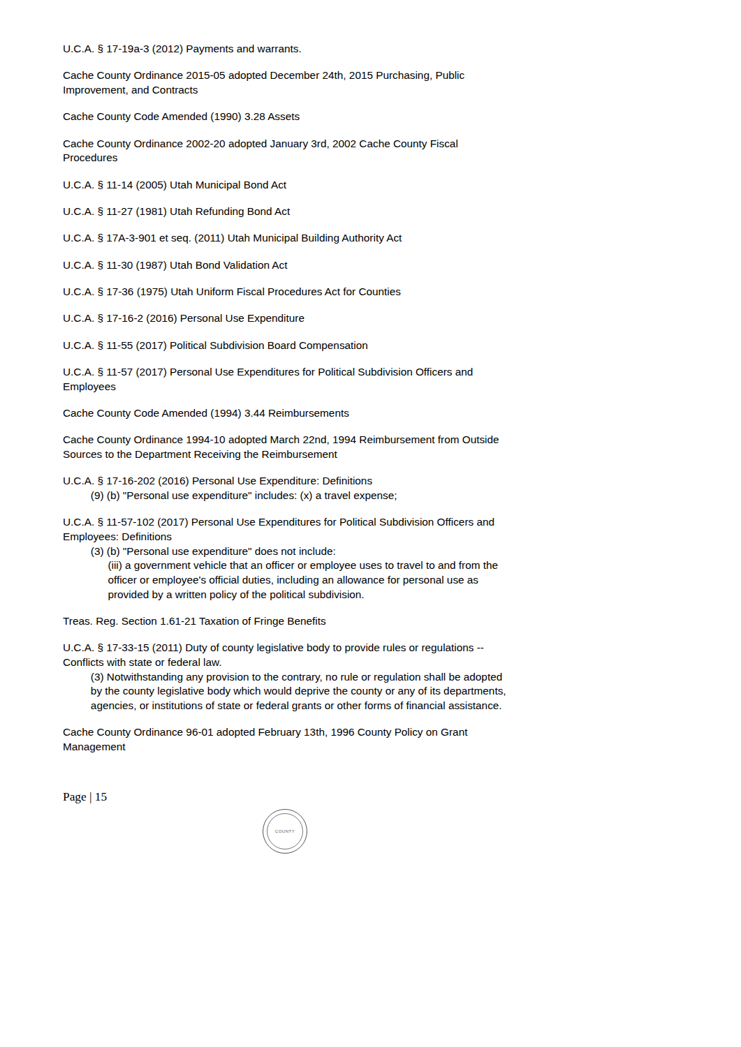U.C.A. § 17-19a-3 (2012) Payments and warrants.
Cache County Ordinance 2015-05 adopted December 24th, 2015 Purchasing, Public Improvement, and Contracts
Cache County Code Amended (1990) 3.28 Assets
Cache County Ordinance 2002-20 adopted January 3rd, 2002 Cache County Fiscal Procedures
U.C.A. § 11-14 (2005) Utah Municipal Bond Act
U.C.A. § 11-27 (1981) Utah Refunding Bond Act
U.C.A. § 17A-3-901 et seq. (2011) Utah Municipal Building Authority Act
U.C.A. § 11-30 (1987) Utah Bond Validation Act
U.C.A. § 17-36 (1975) Utah Uniform Fiscal Procedures Act for Counties
U.C.A. § 17-16-2 (2016) Personal Use Expenditure
U.C.A. § 11-55 (2017) Political Subdivision Board Compensation
U.C.A. § 11-57 (2017) Personal Use Expenditures for Political Subdivision Officers and Employees
Cache County Code Amended (1994) 3.44 Reimbursements
Cache County Ordinance 1994-10 adopted March 22nd, 1994 Reimbursement from Outside Sources to the Department Receiving the Reimbursement
U.C.A. § 17-16-202 (2016) Personal Use Expenditure: Definitions
(9) (b) "Personal use expenditure" includes: (x) a travel expense;
U.C.A. § 11-57-102 (2017) Personal Use Expenditures for Political Subdivision Officers and Employees: Definitions
(3) (b) "Personal use expenditure" does not include:
(iii) a government vehicle that an officer or employee uses to travel to and from the officer or employee's official duties, including an allowance for personal use as provided by a written policy of the political subdivision.
Treas. Reg. Section 1.61-21 Taxation of Fringe Benefits
U.C.A. § 17-33-15 (2011) Duty of county legislative body to provide rules or regulations -- Conflicts with state or federal law.
(3) Notwithstanding any provision to the contrary, no rule or regulation shall be adopted by the county legislative body which would deprive the county or any of its departments, agencies, or institutions of state or federal grants or other forms of financial assistance.
Cache County Ordinance 96-01 adopted February 13th, 1996 County Policy on Grant Management
Page | 15